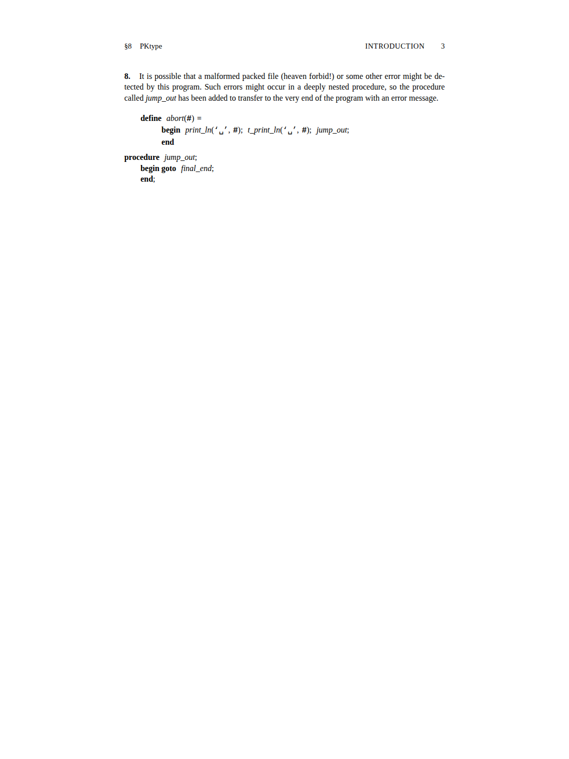§8 PKtype INTRODUCTION 3
8. It is possible that a malformed packed file (heaven forbid!) or some other error might be detected by this program. Such errors might occur in a deeply nested procedure, so the procedure called jump_out has been added to transfer to the very end of the program with an error message.
define abort(#) ≡
begin print_ln(‘ ’, #); t_print_ln(‘ ’, #); jump_out;
end
procedure jump_out;
begin goto final_end;
end;